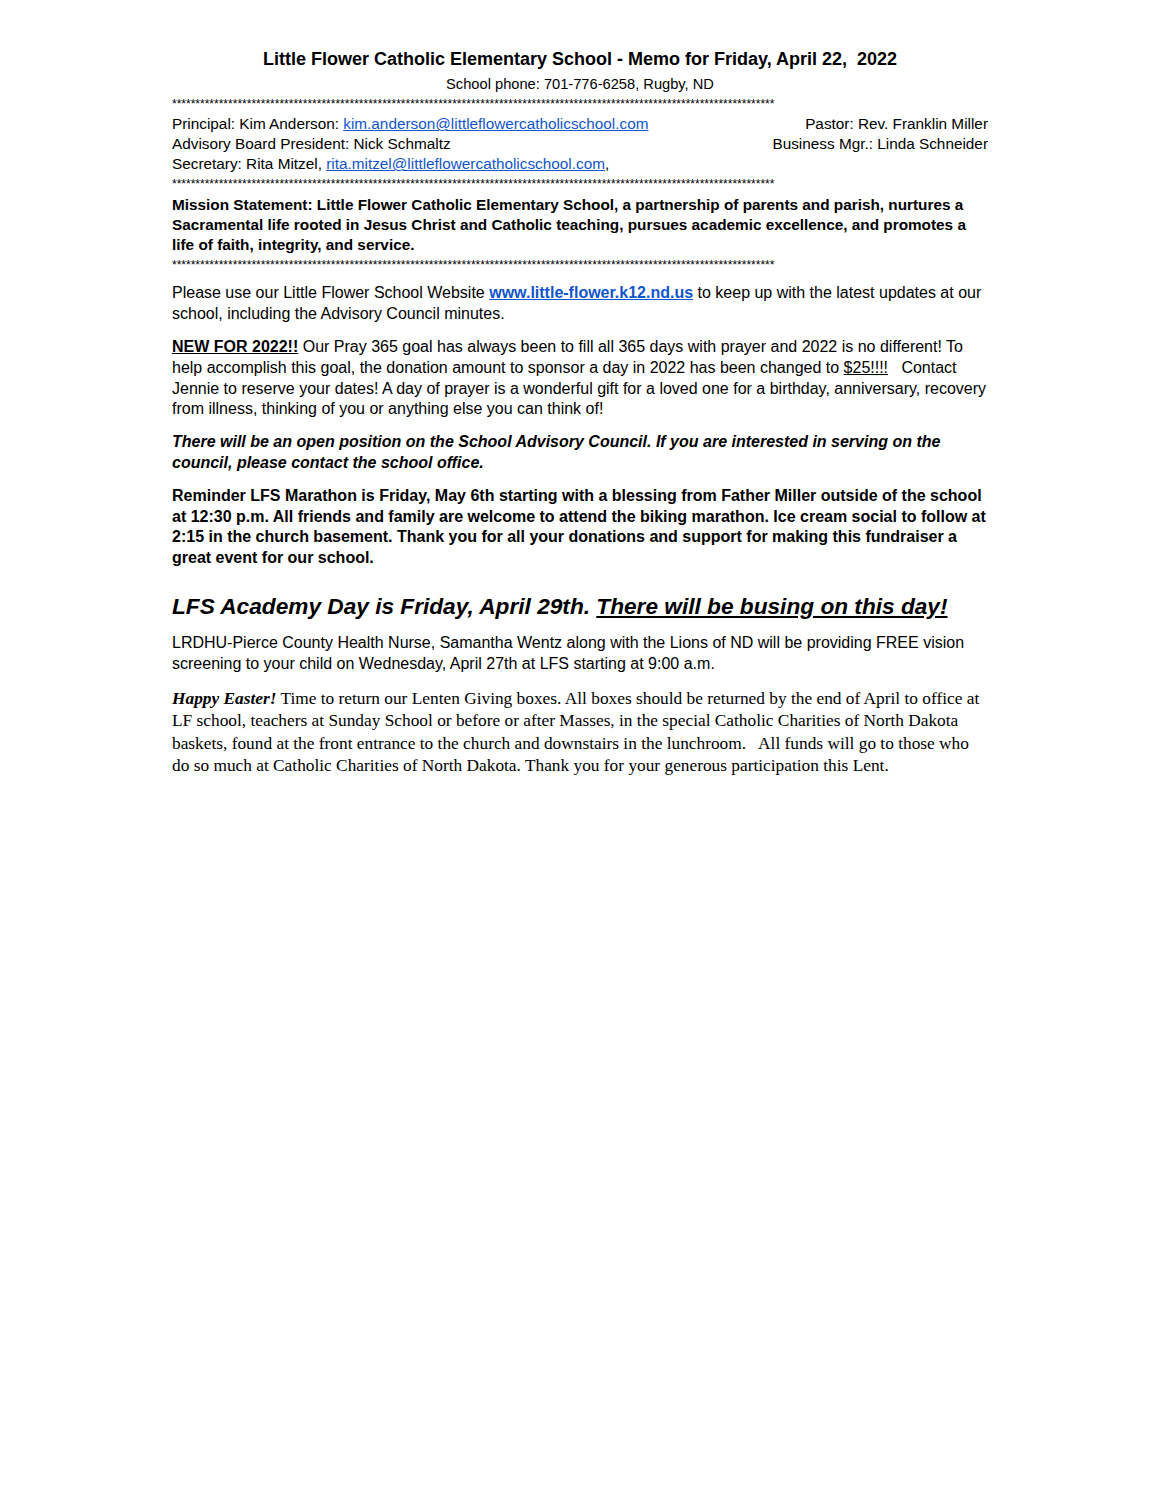Little Flower Catholic Elementary School - Memo for Friday, April 22, 2022
School phone: 701-776-6258, Rugby, ND
*********************************************************************************************************************************
Principal: Kim Anderson: kim.anderson@littleflowercatholicschool.com Pastor: Rev. Franklin Miller
Advisory Board President: Nick Schmaltz Business Mgr.: Linda Schneider
Secretary: Rita Mitzel, rita.mitzel@littleflowercatholicschool.com,
*********************************************************************************************************************************
Mission Statement: Little Flower Catholic Elementary School, a partnership of parents and parish, nurtures a Sacramental life rooted in Jesus Christ and Catholic teaching, pursues academic excellence, and promotes a life of faith, integrity, and service.
*********************************************************************************************************************************
Please use our Little Flower School Website www.little-flower.k12.nd.us to keep up with the latest updates at our school, including the Advisory Council minutes.
NEW FOR 2022!! Our Pray 365 goal has always been to fill all 365 days with prayer and 2022 is no different! To help accomplish this goal, the donation amount to sponsor a day in 2022 has been changed to $25!!!! Contact Jennie to reserve your dates! A day of prayer is a wonderful gift for a loved one for a birthday, anniversary, recovery from illness, thinking of you or anything else you can think of!
There will be an open position on the School Advisory Council. If you are interested in serving on the council, please contact the school office.
Reminder LFS Marathon is Friday, May 6th starting with a blessing from Father Miller outside of the school at 12:30 p.m. All friends and family are welcome to attend the biking marathon. Ice cream social to follow at 2:15 in the church basement. Thank you for all your donations and support for making this fundraiser a great event for our school.
LFS Academy Day is Friday, April 29th. There will be busing on this day!
LRDHU-Pierce County Health Nurse, Samantha Wentz along with the Lions of ND will be providing FREE vision screening to your child on Wednesday, April 27th at LFS starting at 9:00 a.m.
Happy Easter! Time to return our Lenten Giving boxes. All boxes should be returned by the end of April to office at LF school, teachers at Sunday School or before or after Masses, in the special Catholic Charities of North Dakota baskets, found at the front entrance to the church and downstairs in the lunchroom. All funds will go to those who do so much at Catholic Charities of North Dakota. Thank you for your generous participation this Lent.